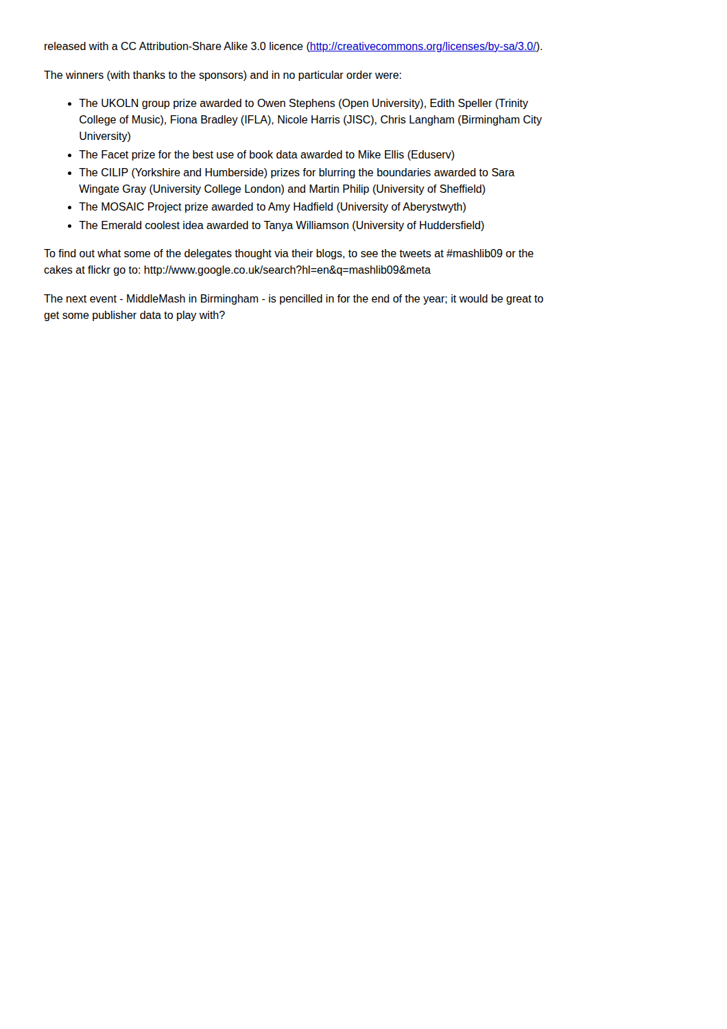released with a CC Attribution-Share Alike 3.0 licence (http://creativecommons.org/licenses/by-sa/3.0/).
The winners (with thanks to the sponsors) and in no particular order were:
The UKOLN group prize awarded to Owen Stephens (Open University), Edith Speller (Trinity College of Music), Fiona Bradley (IFLA), Nicole Harris (JISC), Chris Langham (Birmingham City University)
The Facet prize for the best use of book data awarded to Mike Ellis (Eduserv)
The CILIP (Yorkshire and Humberside) prizes for blurring the boundaries awarded to Sara Wingate Gray (University College London) and Martin Philip (University of Sheffield)
The MOSAIC Project prize awarded to Amy Hadfield (University of Aberystwyth)
The Emerald coolest idea awarded to Tanya Williamson (University of Huddersfield)
To find out what some of the delegates thought via their blogs, to see the tweets at #mashlib09 or the cakes at flickr go to: http://www.google.co.uk/search?hl=en&q=mashlib09&meta
The next event - MiddleMash in Birmingham - is pencilled in for the end of the year; it would be great to get some publisher data to play with?